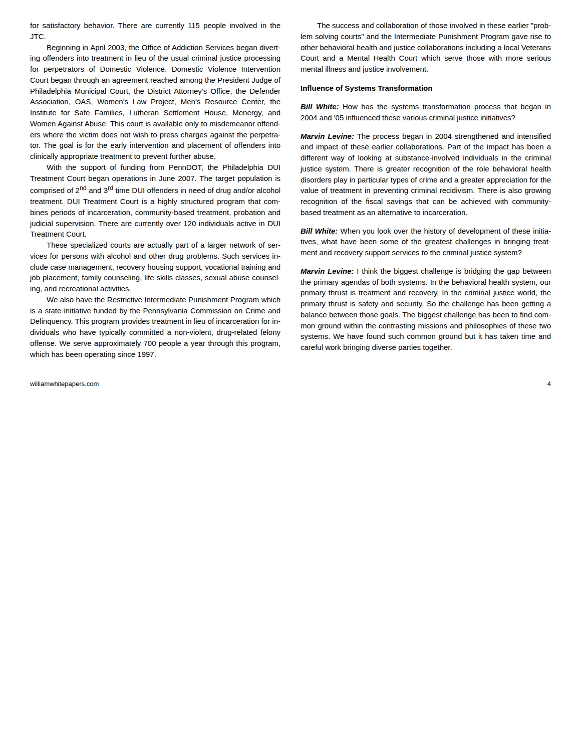for satisfactory behavior. There are currently 115 people involved in the JTC.
Beginning in April 2003, the Office of Addiction Services began diverting offenders into treatment in lieu of the usual criminal justice processing for perpetrators of Domestic Violence. Domestic Violence Intervention Court began through an agreement reached among the President Judge of Philadelphia Municipal Court, the District Attorney's Office, the Defender Association, OAS, Women's Law Project, Men's Resource Center, the Institute for Safe Families, Lutheran Settlement House, Menergy, and Women Against Abuse. This court is available only to misdemeanor offenders where the victim does not wish to press charges against the perpetrator. The goal is for the early intervention and placement of offenders into clinically appropriate treatment to prevent further abuse.
With the support of funding from PennDOT, the Philadelphia DUI Treatment Court began operations in June 2007. The target population is comprised of 2nd and 3rd time DUI offenders in need of drug and/or alcohol treatment. DUI Treatment Court is a highly structured program that combines periods of incarceration, community-based treatment, probation and judicial supervision. There are currently over 120 individuals active in DUI Treatment Court.
These specialized courts are actually part of a larger network of services for persons with alcohol and other drug problems. Such services include case management, recovery housing support, vocational training and job placement, family counseling, life skills classes, sexual abuse counseling, and recreational activities.
We also have the Restrictive Intermediate Punishment Program which is a state initiative funded by the Pennsylvania Commission on Crime and Delinquency. This program provides treatment in lieu of incarceration for individuals who have typically committed a non-violent, drug-related felony offense. We serve approximately 700 people a year through this program, which has been operating since 1997.
The success and collaboration of those involved in these earlier "problem solving courts" and the Intermediate Punishment Program gave rise to other behavioral health and justice collaborations including a local Veterans Court and a Mental Health Court which serve those with more serious mental illness and justice involvement.
Influence of Systems Transformation
Bill White: How has the systems transformation process that began in 2004 and '05 influenced these various criminal justice initiatives?
Marvin Levine: The process began in 2004 strengthened and intensified and impact of these earlier collaborations. Part of the impact has been a different way of looking at substance-involved individuals in the criminal justice system. There is greater recognition of the role behavioral health disorders play in particular types of crime and a greater appreciation for the value of treatment in preventing criminal recidivism. There is also growing recognition of the fiscal savings that can be achieved with community-based treatment as an alternative to incarceration.
Bill White: When you look over the history of development of these initiatives, what have been some of the greatest challenges in bringing treatment and recovery support services to the criminal justice system?
Marvin Levine: I think the biggest challenge is bridging the gap between the primary agendas of both systems. In the behavioral health system, our primary thrust is treatment and recovery. In the criminal justice world, the primary thrust is safety and security. So the challenge has been getting a balance between those goals. The biggest challenge has been to find common ground within the contrasting missions and philosophies of these two systems. We have found such common ground but it has taken time and careful work bringing diverse parties together.
williamwhitepapers.com 4